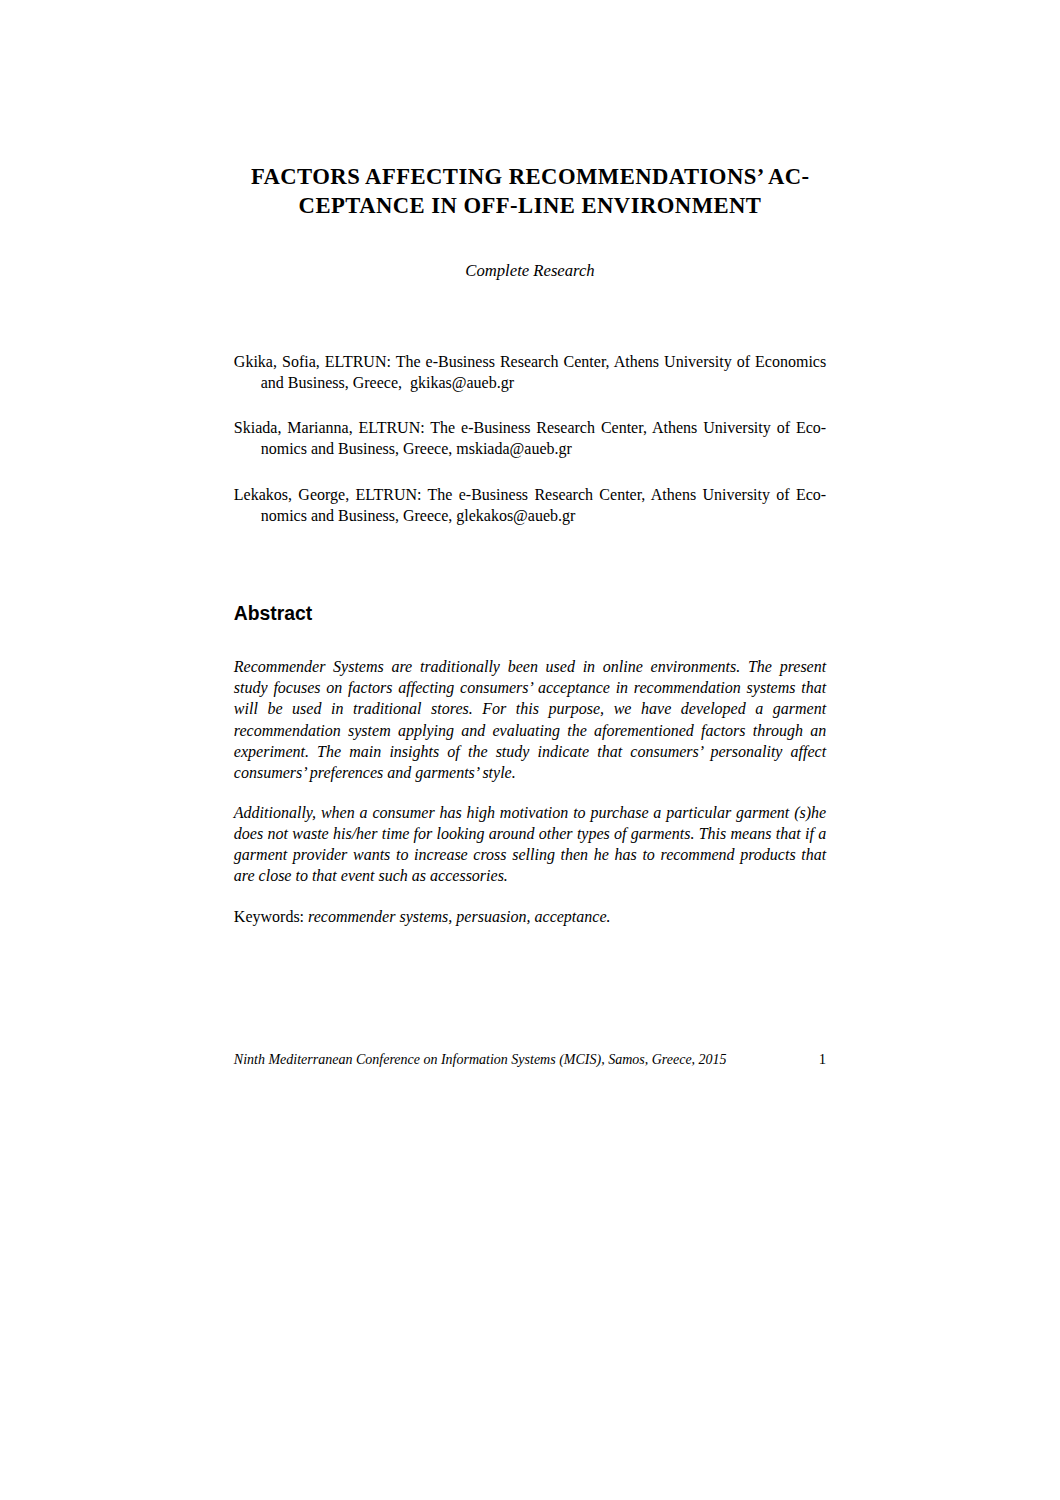Factors Affecting Recommendations’ Ac­ceptance in Off-line Environment
Complete Research
Gkika, Sofia, ELTRUN: The e-Business Research Center, Athens University of Economics and Business, Greece, gkikas@aueb.gr
Skiada, Marianna, ELTRUN: The e-Business Research Center, Athens University of Eco-nomics and Business, Greece, mskiada@aueb.gr
Lekakos, George, ELTRUN: The e-Business Research Center, Athens University of Eco-nomics and Business, Greece, glekakos@aueb.gr
Abstract
Recommender Systems are traditionally been used in online environments. The present study focuses on factors affecting consumers’ acceptance in recommendation systems that will be used in traditional stores. For this purpose, we have developed a garment recommendation system applying and evaluating the aforementioned factors through an experiment. The main insights of the study indicate that consumers’ personality affect consumers’ preferences and garments’ style.
Additionally, when a consumer has high motivation to purchase a particular garment (s)he does not waste his/her time for looking around other types of garments. This means that if a garment provider wants to increase cross selling then he has to recommend products that are close to that event such as accessories.
Keywords: recommender systems, persuasion, acceptance.
Ninth Mediterranean Conference on Information Systems (MCIS), Samos, Greece, 2015 1